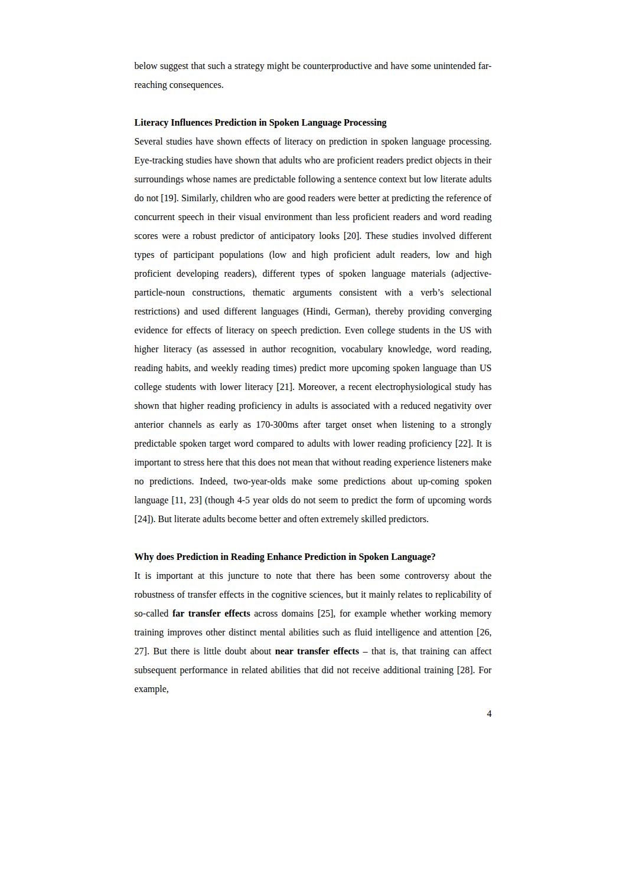below suggest that such a strategy might be counterproductive and have some unintended far-reaching consequences.
Literacy Influences Prediction in Spoken Language Processing
Several studies have shown effects of literacy on prediction in spoken language processing. Eye-tracking studies have shown that adults who are proficient readers predict objects in their surroundings whose names are predictable following a sentence context but low literate adults do not [19]. Similarly, children who are good readers were better at predicting the reference of concurrent speech in their visual environment than less proficient readers and word reading scores were a robust predictor of anticipatory looks [20]. These studies involved different types of participant populations (low and high proficient adult readers, low and high proficient developing readers), different types of spoken language materials (adjective-particle-noun constructions, thematic arguments consistent with a verb’s selectional restrictions) and used different languages (Hindi, German), thereby providing converging evidence for effects of literacy on speech prediction. Even college students in the US with higher literacy (as assessed in author recognition, vocabulary knowledge, word reading, reading habits, and weekly reading times) predict more upcoming spoken language than US college students with lower literacy [21]. Moreover, a recent electrophysiological study has shown that higher reading proficiency in adults is associated with a reduced negativity over anterior channels as early as 170-300ms after target onset when listening to a strongly predictable spoken target word compared to adults with lower reading proficiency [22]. It is important to stress here that this does not mean that without reading experience listeners make no predictions. Indeed, two-year-olds make some predictions about up-coming spoken language [11, 23] (though 4-5 year olds do not seem to predict the form of upcoming words [24]). But literate adults become better and often extremely skilled predictors.
Why does Prediction in Reading Enhance Prediction in Spoken Language?
It is important at this juncture to note that there has been some controversy about the robustness of transfer effects in the cognitive sciences, but it mainly relates to replicability of so-called far transfer effects across domains [25], for example whether working memory training improves other distinct mental abilities such as fluid intelligence and attention [26, 27]. But there is little doubt about near transfer effects – that is, that training can affect subsequent performance in related abilities that did not receive additional training [28]. For example,
4